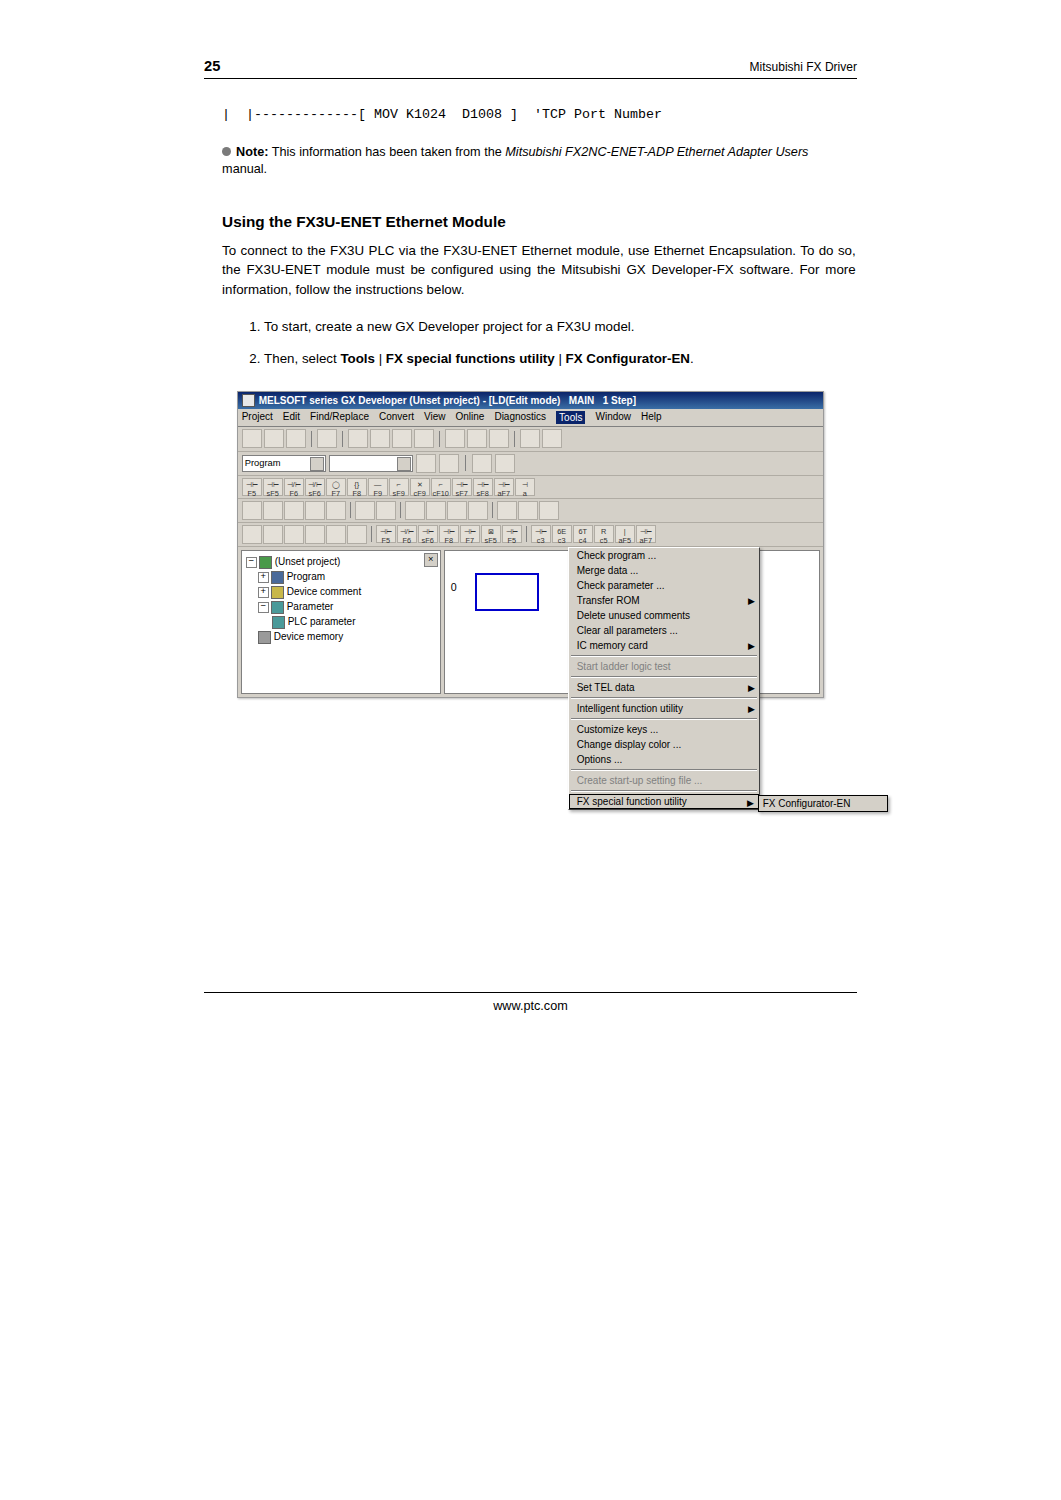25 Mitsubishi FX Driver
| |-------------[ MOV K1024 D1008 ] 'TCP Port Number
Note: This information has been taken from the Mitsubishi FX2NC-ENET-ADP Ethernet Adapter Users manual.
Using the FX3U-ENET Ethernet Module
To connect to the FX3U PLC via the FX3U-ENET Ethernet module, use Ethernet Encapsulation. To do so, the FX3U-ENET module must be configured using the Mitsubishi GX Developer-FX software. For more information, follow the instructions below.
To start, create a new GX Developer project for a FX3U model.
Then, select Tools | FX special functions utility | FX Configurator-EN.
MELSOFT series GX Developer (Unset project) - [LD(Edit mode) MAIN 1 Step]
Project Edit Find/Replace Convert View Online Diagnostics Tools Window Help
Program
⊣⊢
F5
⊣⊢
sF5
⊣/⊢
F6
⊣/⊢
sF6
◯
F7
{}
F8
—
F9
⌐
sF9
✕
cF9
⌐
cF10
⊣⊢
sF7
⊣⊢
sF8
⊣⊢
aF7
⊣
a
⊣⊢
F5
⊣/⊢
F6
⊣⊢
sF6
⊣⊢
F8
⊣⊢
F7
⊠
sF5
⊣⊢
F5
⊣⊢
c3
6E
c3
6T
c4
R
c5
|
aF5
⊣⊢
aF7
×
− (Unset project)
+ Program
+ Device comment
− Parameter
PLC parameter
Device memory
0
Check program ...
Merge data ...
Check parameter ...
Transfer ROM▶
Delete unused comments
Clear all parameters ...
IC memory card▶
Start ladder logic test
Set TEL data▶
Intelligent function utility▶
Customize keys ...
Change display color ...
Options ...
Create start-up setting file ...
FX special function utility▶
FX Configurator-EN
www.ptc.com